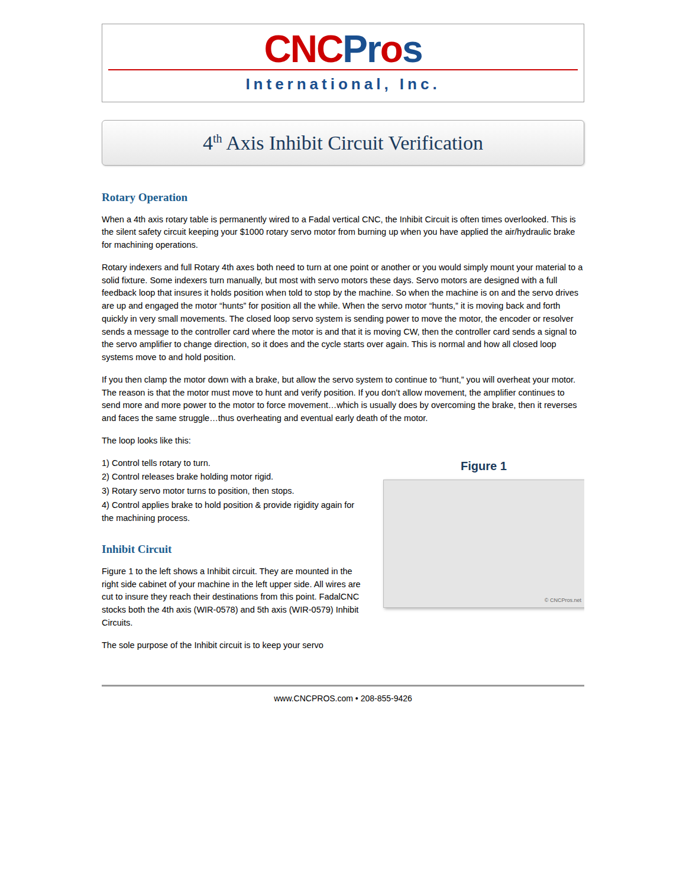CNC Pr os
International, Inc.
4th Axis Inhibit Circuit Verification
Rotary Operation
When a 4th axis rotary table is permanently wired to a Fadal vertical CNC, the Inhibit Circuit is often times overlooked. This is the silent safety circuit keeping your $1000 rotary servo motor from burning up when you have applied the air/hydraulic brake for machining operations.
Rotary indexers and full Rotary 4th axes both need to turn at one point or another or you would simply mount your material to a solid fixture. Some indexers turn manually, but most with servo motors these days. Servo motors are designed with a full feedback loop that insures it holds position when told to stop by the machine. So when the machine is on and the servo drives are up and engaged the motor “hunts” for position all the while. When the servo motor “hunts,” it is moving back and forth quickly in very small movements. The closed loop servo system is sending power to move the motor, the encoder or resolver sends a message to the controller card where the motor is and that it is moving CW, then the controller card sends a signal to the servo amplifier to change direction, so it does and the cycle starts over again. This is normal and how all closed loop systems move to and hold position.
If you then clamp the motor down with a brake, but allow the servo system to continue to “hunt,” you will overheat your motor. The reason is that the motor must move to hunt and verify position. If you don’t allow movement, the amplifier continues to send more and more power to the motor to force movement…which is usually does by overcoming the brake, then it reverses and faces the same struggle…thus overheating and eventual early death of the motor.
The loop looks like this:
Figure 1
1) Control tells rotary to turn.
2) Control releases brake holding motor rigid.
3) Rotary servo motor turns to position, then stops.
4) Control applies brake to hold position & provide rigidity again for the machining process.
Inhibit Circuit
Figure 1 to the left shows a Inhibit circuit. They are mounted in the right side cabinet of your machine in the left upper side. All wires are cut to insure they reach their destinations from this point. FadalCNC stocks both the 4th axis (WIR-0578) and 5th axis (WIR-0579) Inhibit Circuits.
The sole purpose of the Inhibit circuit is to keep your servo
www.CNCPROS.com • 208-855-9426